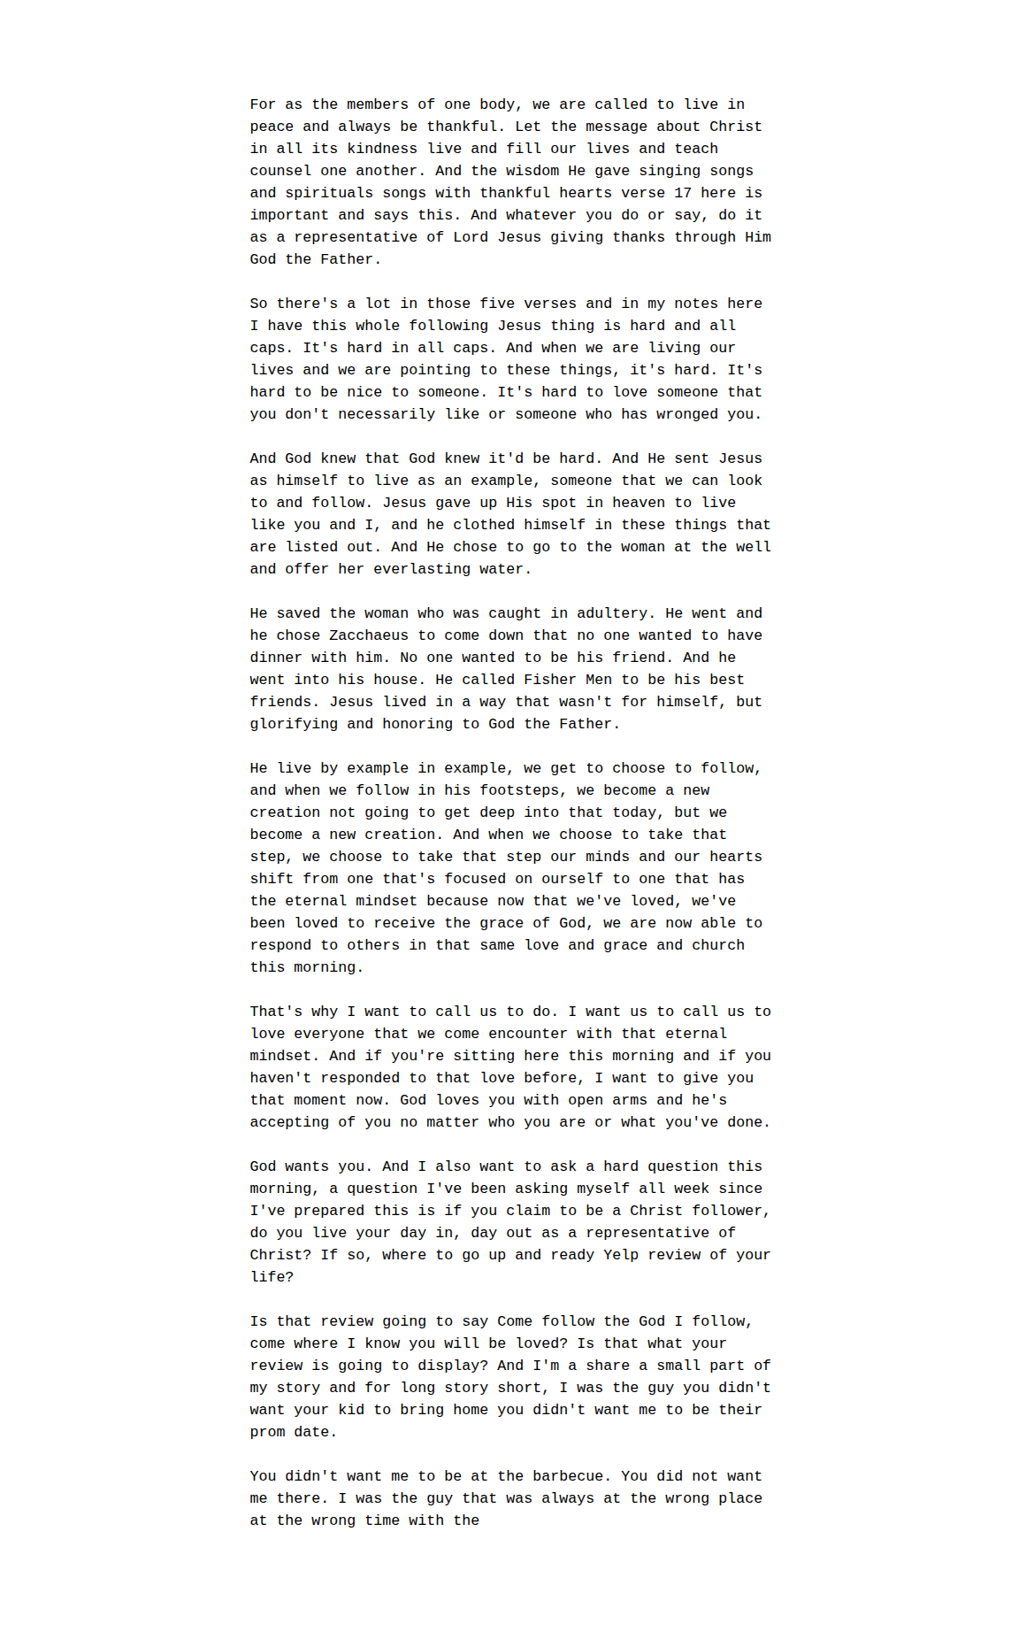For as the members of one body, we are called to live in peace and always be thankful. Let the message about Christ in all its kindness live and fill our lives and teach counsel one another. And the wisdom He gave singing songs and spirituals songs with thankful hearts verse 17 here is important and says this. And whatever you do or say, do it as a representative of Lord Jesus giving thanks through Him God the Father.
So there's a lot in those five verses and in my notes here I have this whole following Jesus thing is hard and all caps. It's hard in all caps. And when we are living our lives and we are pointing to these things, it's hard. It's hard to be nice to someone. It's hard to love someone that you don't necessarily like or someone who has wronged you.
And God knew that God knew it'd be hard. And He sent Jesus as himself to live as an example, someone that we can look to and follow. Jesus gave up His spot in heaven to live like you and I, and he clothed himself in these things that are listed out. And He chose to go to the woman at the well and offer her everlasting water.
He saved the woman who was caught in adultery. He went and he chose Zacchaeus to come down that no one wanted to have dinner with him. No one wanted to be his friend. And he went into his house. He called Fisher Men to be his best friends. Jesus lived in a way that wasn't for himself, but glorifying and honoring to God the Father.
He live by example in example, we get to choose to follow, and when we follow in his footsteps, we become a new creation not going to get deep into that today, but we become a new creation. And when we choose to take that step, we choose to take that step our minds and our hearts shift from one that's focused on ourself to one that has the eternal mindset because now that we've loved, we've been loved to receive the grace of God, we are now able to respond to others in that same love and grace and church this morning.
That's why I want to call us to do. I want us to call us to love everyone that we come encounter with that eternal mindset. And if you're sitting here this morning and if you haven't responded to that love before, I want to give you that moment now. God loves you with open arms and he's accepting of you no matter who you are or what you've done.
God wants you. And I also want to ask a hard question this morning, a question I've been asking myself all week since I've prepared this is if you claim to be a Christ follower, do you live your day in, day out as a representative of Christ? If so, where to go up and ready Yelp review of your life?
Is that review going to say Come follow the God I follow, come where I know you will be loved? Is that what your review is going to display? And I'm a share a small part of my story and for long story short, I was the guy you didn't want your kid to bring home you didn't want me to be their prom date.
You didn't want me to be at the barbecue. You did not want me there. I was the guy that was always at the wrong place at the wrong time with the